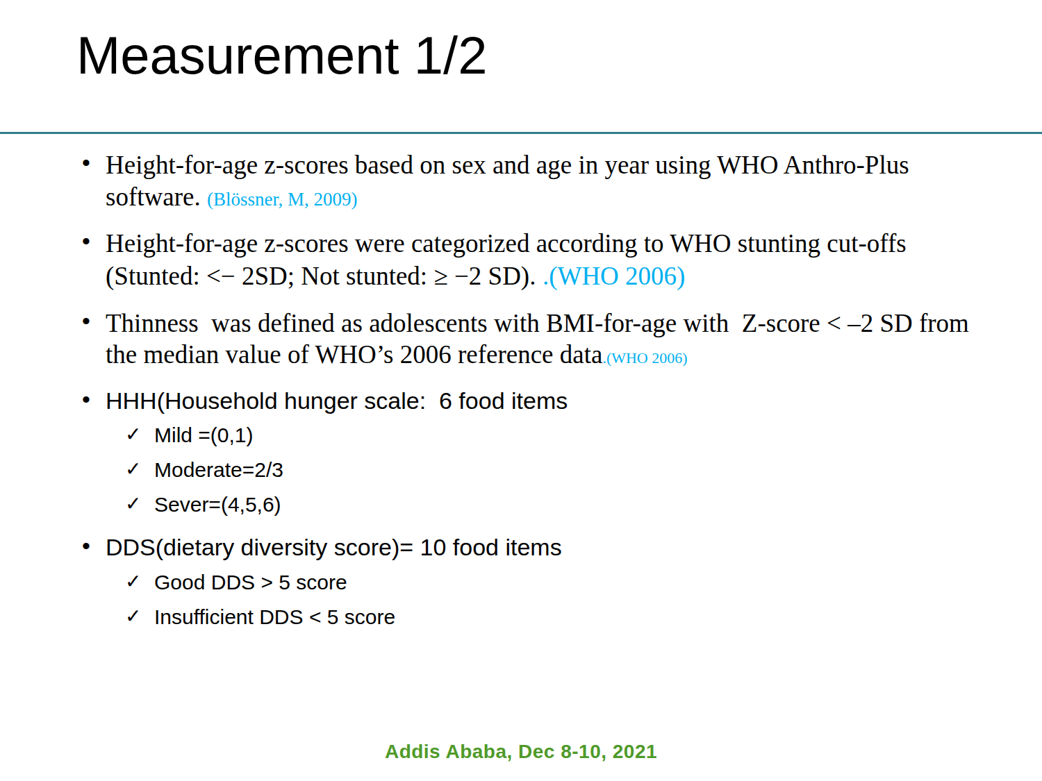Measurement 1/2
Height-for-age z-scores based on sex and age in year using WHO Anthro-Plus software. (Blössner, M, 2009)
Height-for-age z-scores were categorized according to WHO stunting cut-offs (Stunted: <− 2SD; Not stunted: ≥ −2 SD). .(WHO 2006)
Thinness was defined as adolescents with BMI-for-age with Z-score < –2 SD from the median value of WHO’s 2006 reference data.(WHO 2006)
HHH(Household hunger scale: 6 food items
Mild =(0,1)
Moderate=2/3
Sever=(4,5,6)
DDS(dietary diversity score)= 10 food items
Good DDS > 5 score
Insufficient DDS < 5 score
Addis Ababa, Dec 8-10, 2021